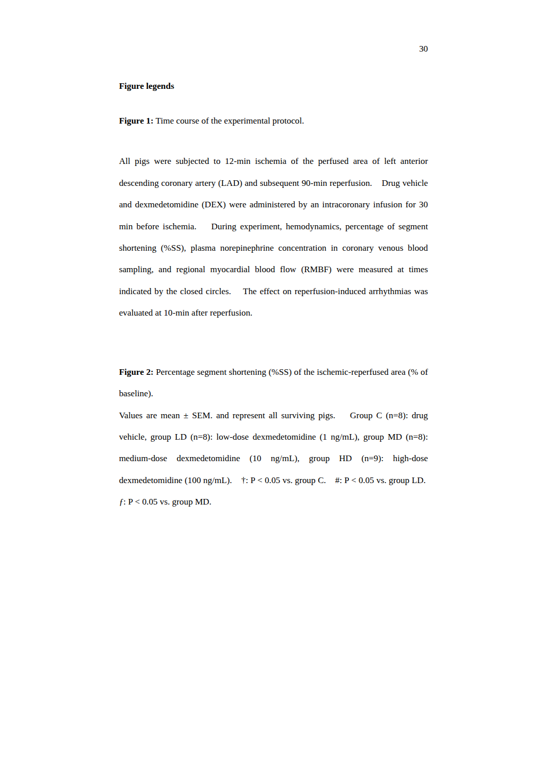30
Figure legends
Figure 1: Time course of the experimental protocol.
All pigs were subjected to 12-min ischemia of the perfused area of left anterior descending coronary artery (LAD) and subsequent 90-min reperfusion. Drug vehicle and dexmedetomidine (DEX) were administered by an intracoronary infusion for 30 min before ischemia. During experiment, hemodynamics, percentage of segment shortening (%SS), plasma norepinephrine concentration in coronary venous blood sampling, and regional myocardial blood flow (RMBF) were measured at times indicated by the closed circles. The effect on reperfusion-induced arrhythmias was evaluated at 10-min after reperfusion.
Figure 2: Percentage segment shortening (%SS) of the ischemic-reperfused area (% of baseline).
Values are mean ± SEM. and represent all surviving pigs. Group C (n=8): drug vehicle, group LD (n=8): low-dose dexmedetomidine (1 ng/mL), group MD (n=8): medium-dose dexmedetomidine (10 ng/mL), group HD (n=9): high-dose dexmedetomidine (100 ng/mL). †: P < 0.05 vs. group C. #: P < 0.05 vs. group LD. ƒ: P < 0.05 vs. group MD.